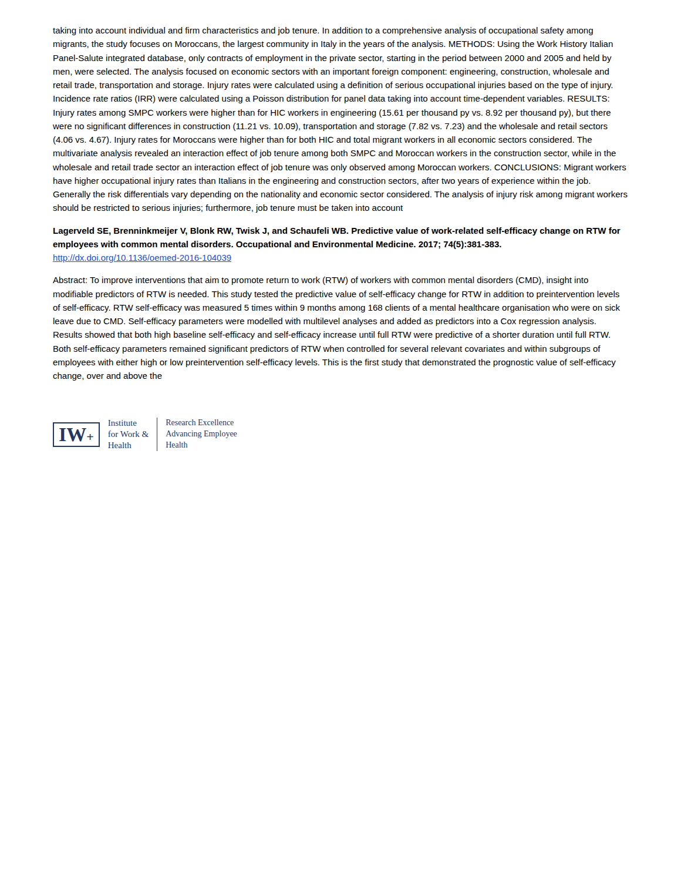taking into account individual and firm characteristics and job tenure. In addition to a comprehensive analysis of occupational safety among migrants, the study focuses on Moroccans, the largest community in Italy in the years of the analysis. METHODS: Using the Work History Italian Panel-Salute integrated database, only contracts of employment in the private sector, starting in the period between 2000 and 2005 and held by men, were selected. The analysis focused on economic sectors with an important foreign component: engineering, construction, wholesale and retail trade, transportation and storage. Injury rates were calculated using a definition of serious occupational injuries based on the type of injury. Incidence rate ratios (IRR) were calculated using a Poisson distribution for panel data taking into account time-dependent variables. RESULTS: Injury rates among SMPC workers were higher than for HIC workers in engineering (15.61 per thousand py vs. 8.92 per thousand py), but there were no significant differences in construction (11.21 vs. 10.09), transportation and storage (7.82 vs. 7.23) and the wholesale and retail sectors (4.06 vs. 4.67). Injury rates for Moroccans were higher than for both HIC and total migrant workers in all economic sectors considered. The multivariate analysis revealed an interaction effect of job tenure among both SMPC and Moroccan workers in the construction sector, while in the wholesale and retail trade sector an interaction effect of job tenure was only observed among Moroccan workers. CONCLUSIONS: Migrant workers have higher occupational injury rates than Italians in the engineering and construction sectors, after two years of experience within the job. Generally the risk differentials vary depending on the nationality and economic sector considered. The analysis of injury risk among migrant workers should be restricted to serious injuries; furthermore, job tenure must be taken into account
Lagerveld SE, Brenninkmeijer V, Blonk RW, Twisk J, and Schaufeli WB. Predictive value of work-related self-efficacy change on RTW for employees with common mental disorders. Occupational and Environmental Medicine. 2017; 74(5):381-383.
http://dx.doi.org/10.1136/oemed-2016-104039
Abstract: To improve interventions that aim to promote return to work (RTW) of workers with common mental disorders (CMD), insight into modifiable predictors of RTW is needed. This study tested the predictive value of self-efficacy change for RTW in addition to preintervention levels of self-efficacy. RTW self-efficacy was measured 5 times within 9 months among 168 clients of a mental healthcare organisation who were on sick leave due to CMD. Self-efficacy parameters were modelled with multilevel analyses and added as predictors into a Cox regression analysis. Results showed that both high baseline self-efficacy and self-efficacy increase until full RTW were predictive of a shorter duration until full RTW. Both self-efficacy parameters remained significant predictors of RTW when controlled for several relevant covariates and within subgroups of employees with either high or low preintervention self-efficacy levels. This is the first study that demonstrated the prognostic value of self-efficacy change, over and above the
IW+ Institute
for Work &
Health Research Excellence
Advancing Employee
Health